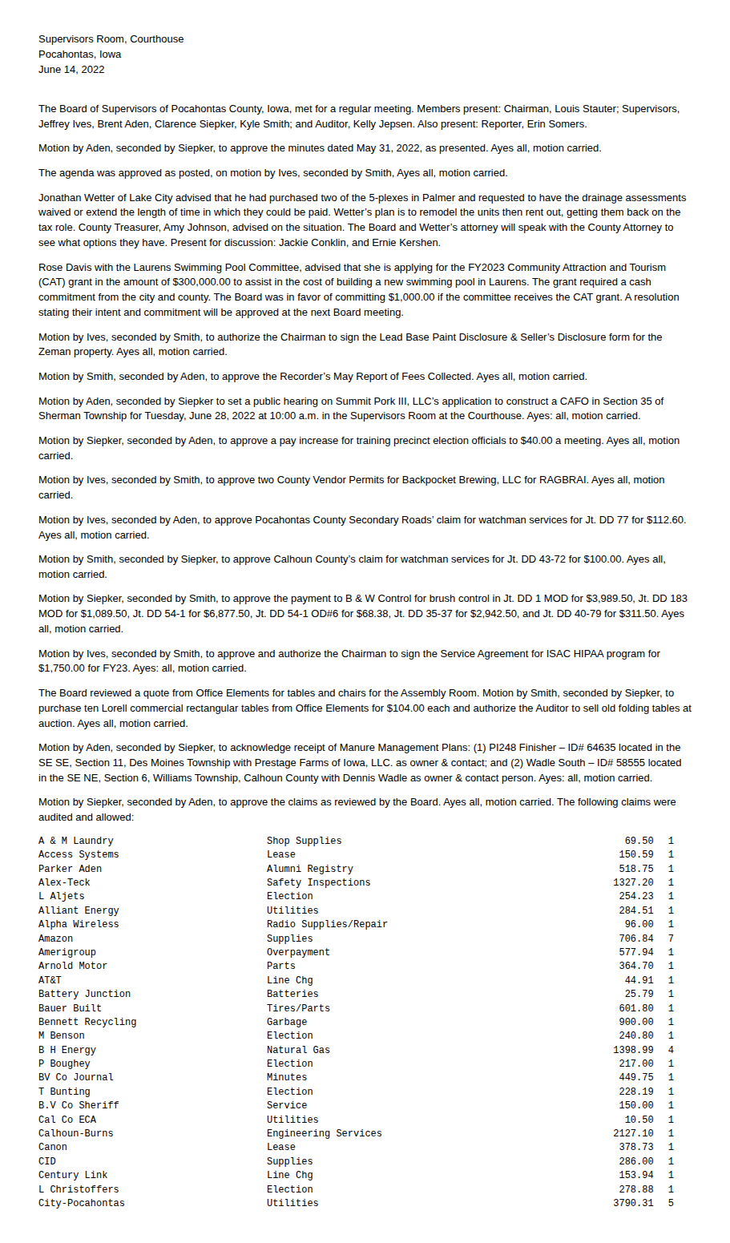Supervisors Room, Courthouse
Pocahontas, Iowa
June 14, 2022
The Board of Supervisors of Pocahontas County, Iowa, met for a regular meeting. Members present: Chairman, Louis Stauter; Supervisors, Jeffrey Ives, Brent Aden, Clarence Siepker, Kyle Smith; and Auditor, Kelly Jepsen. Also present: Reporter, Erin Somers.
Motion by Aden, seconded by Siepker, to approve the minutes dated May 31, 2022, as presented. Ayes all, motion carried.
The agenda was approved as posted, on motion by Ives, seconded by Smith, Ayes all, motion carried.
Jonathan Wetter of Lake City advised that he had purchased two of the 5-plexes in Palmer and requested to have the drainage assessments waived or extend the length of time in which they could be paid. Wetter’s plan is to remodel the units then rent out, getting them back on the tax role. County Treasurer, Amy Johnson, advised on the situation. The Board and Wetter’s attorney will speak with the County Attorney to see what options they have. Present for discussion: Jackie Conklin, and Ernie Kershen.
Rose Davis with the Laurens Swimming Pool Committee, advised that she is applying for the FY2023 Community Attraction and Tourism (CAT) grant in the amount of $300,000.00 to assist in the cost of building a new swimming pool in Laurens. The grant required a cash commitment from the city and county. The Board was in favor of committing $1,000.00 if the committee receives the CAT grant. A resolution stating their intent and commitment will be approved at the next Board meeting.
Motion by Ives, seconded by Smith, to authorize the Chairman to sign the Lead Base Paint Disclosure & Seller’s Disclosure form for the Zeman property. Ayes all, motion carried.
Motion by Smith, seconded by Aden, to approve the Recorder’s May Report of Fees Collected. Ayes all, motion carried.
Motion by Aden, seconded by Siepker to set a public hearing on Summit Pork III, LLC’s application to construct a CAFO in Section 35 of Sherman Township for Tuesday, June 28, 2022 at 10:00 a.m. in the Supervisors Room at the Courthouse. Ayes: all, motion carried.
Motion by Siepker, seconded by Aden, to approve a pay increase for training precinct election officials to $40.00 a meeting. Ayes all, motion carried.
Motion by Ives, seconded by Smith, to approve two County Vendor Permits for Backpocket Brewing, LLC for RAGBRAI. Ayes all, motion carried.
Motion by Ives, seconded by Aden, to approve Pocahontas County Secondary Roads’ claim for watchman services for Jt. DD 77 for $112.60. Ayes all, motion carried.
Motion by Smith, seconded by Siepker, to approve Calhoun County’s claim for watchman services for Jt. DD 43-72 for $100.00. Ayes all, motion carried.
Motion by Siepker, seconded by Smith, to approve the payment to B & W Control for brush control in Jt. DD 1 MOD for $3,989.50, Jt. DD 183 MOD for $1,089.50, Jt. DD 54-1 for $6,877.50, Jt. DD 54-1 OD#6 for $68.38, Jt. DD 35-37 for $2,942.50, and Jt. DD 40-79 for $311.50. Ayes all, motion carried.
Motion by Ives, seconded by Smith, to approve and authorize the Chairman to sign the Service Agreement for ISAC HIPAA program for $1,750.00 for FY23. Ayes: all, motion carried.
The Board reviewed a quote from Office Elements for tables and chairs for the Assembly Room. Motion by Smith, seconded by Siepker, to purchase ten Lorell commercial rectangular tables from Office Elements for $104.00 each and authorize the Auditor to sell old folding tables at auction. Ayes all, motion carried.
Motion by Aden, seconded by Siepker, to acknowledge receipt of Manure Management Plans: (1) PI248 Finisher – ID# 64635 located in the SE SE, Section 11, Des Moines Township with Prestage Farms of Iowa, LLC. as owner & contact; and (2) Wadle South – ID# 58555 located in the SE NE, Section 6, Williams Township, Calhoun County with Dennis Wadle as owner & contact person. Ayes: all, motion carried.
Motion by Siepker, seconded by Aden, to approve the claims as reviewed by the Board. Ayes all, motion carried. The following claims were audited and allowed:
| A & M Laundry | Shop Supplies | 69.50 | 1 |
| Access Systems | Lease | 150.59 | 1 |
| Parker Aden | Alumni Registry | 518.75 | 1 |
| Alex-Teck | Safety Inspections | 1327.20 | 1 |
| L Aljets | Election | 254.23 | 1 |
| Alliant Energy | Utilities | 284.51 | 1 |
| Alpha Wireless | Radio Supplies/Repair | 96.00 | 1 |
| Amazon | Supplies | 706.84 | 7 |
| Amerigroup | Overpayment | 577.94 | 1 |
| Arnold Motor | Parts | 364.70 | 1 |
| AT&T | Line Chg | 44.91 | 1 |
| Battery Junction | Batteries | 25.79 | 1 |
| Bauer Built | Tires/Parts | 601.80 | 1 |
| Bennett Recycling | Garbage | 900.00 | 1 |
| M Benson | Election | 240.80 | 1 |
| B H Energy | Natural Gas | 1398.99 | 4 |
| P Boughey | Election | 217.00 | 1 |
| BV Co Journal | Minutes | 449.75 | 1 |
| T Bunting | Election | 228.19 | 1 |
| B.V Co Sheriff | Service | 150.00 | 1 |
| Cal Co ECA | Utilities | 10.50 | 1 |
| Calhoun-Burns | Engineering Services | 2127.10 | 1 |
| Canon | Lease | 378.73 | 1 |
| CID | Supplies | 286.00 | 1 |
| Century Link | Line Chg | 153.94 | 1 |
| L Christoffers | Election | 278.88 | 1 |
| City-Pocahontas | Utilities | 3790.31 | 5 |